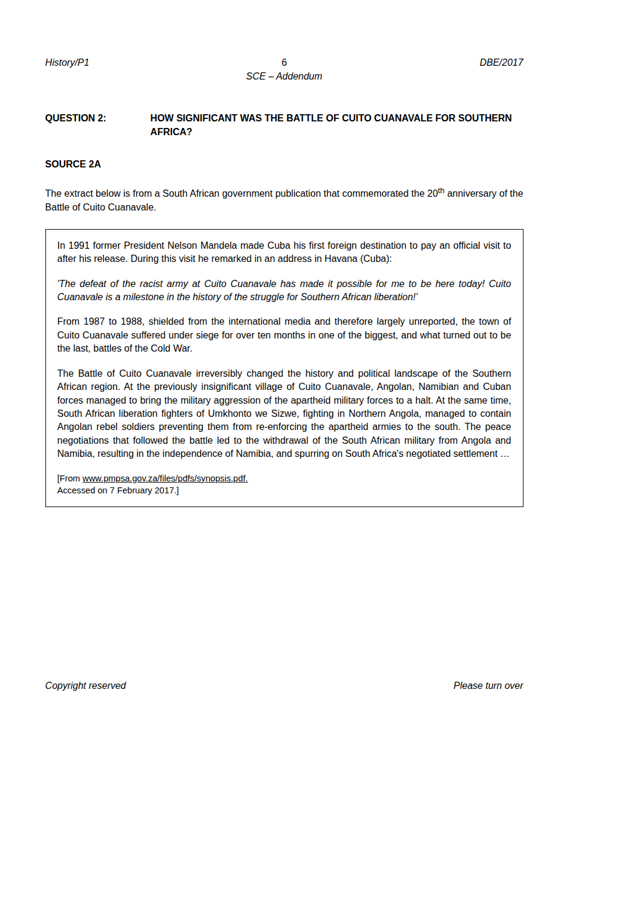History/P1
6
DBE/2017
SCE – Addendum
QUESTION 2: HOW SIGNIFICANT WAS THE BATTLE OF CUITO CUANAVALE FOR SOUTHERN AFRICA?
SOURCE 2A
The extract below is from a South African government publication that commemorated the 20th anniversary of the Battle of Cuito Cuanavale.
In 1991 former President Nelson Mandela made Cuba his first foreign destination to pay an official visit to after his release. During this visit he remarked in an address in Havana (Cuba):
'The defeat of the racist army at Cuito Cuanavale has made it possible for me to be here today! Cuito Cuanavale is a milestone in the history of the struggle for Southern African liberation!'
From 1987 to 1988, shielded from the international media and therefore largely unreported, the town of Cuito Cuanavale suffered under siege for over ten months in one of the biggest, and what turned out to be the last, battles of the Cold War.
The Battle of Cuito Cuanavale irreversibly changed the history and political landscape of the Southern African region. At the previously insignificant village of Cuito Cuanavale, Angolan, Namibian and Cuban forces managed to bring the military aggression of the apartheid military forces to a halt. At the same time, South African liberation fighters of Umkhonto we Sizwe, fighting in Northern Angola, managed to contain Angolan rebel soldiers preventing them from re-enforcing the apartheid armies to the south. The peace negotiations that followed the battle led to the withdrawal of the South African military from Angola and Namibia, resulting in the independence of Namibia, and spurring on South Africa's negotiated settlement …
[From www.pmpsa.gov.za/files/pdfs/synopsis.pdf.
Accessed on 7 February 2017.]
Copyright reserved
Please turn over